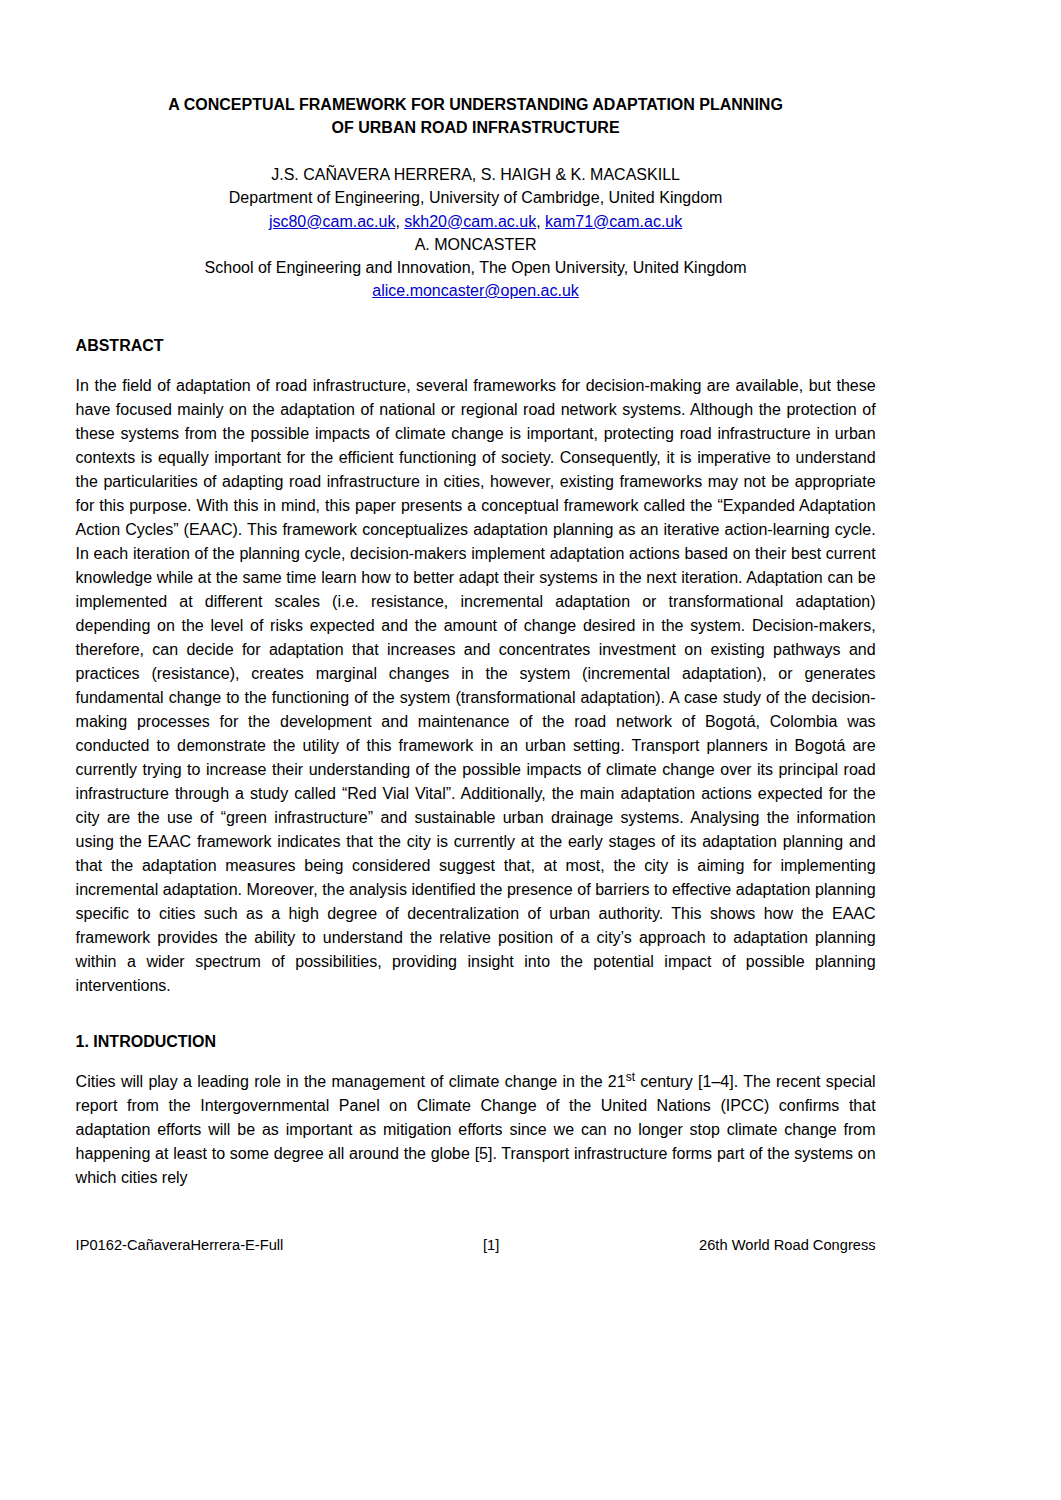A Conceptual Framework for Understanding Adaptation Planning
of Urban Road Infrastructure
J.S. CAÑAVERA HERRERA, S. HAIGH & K. MACASKILL
Department of Engineering, University of Cambridge, United Kingdom
jsc80@cam.ac.uk, skh20@cam.ac.uk, kam71@cam.ac.uk
A. MONCASTER
School of Engineering and Innovation, The Open University, United Kingdom
alice.moncaster@open.ac.uk
Abstract
In the field of adaptation of road infrastructure, several frameworks for decision-making are available, but these have focused mainly on the adaptation of national or regional road network systems. Although the protection of these systems from the possible impacts of climate change is important, protecting road infrastructure in urban contexts is equally important for the efficient functioning of society. Consequently, it is imperative to understand the particularities of adapting road infrastructure in cities, however, existing frameworks may not be appropriate for this purpose. With this in mind, this paper presents a conceptual framework called the “Expanded Adaptation Action Cycles” (EAAC). This framework conceptualizes adaptation planning as an iterative action-learning cycle. In each iteration of the planning cycle, decision-makers implement adaptation actions based on their best current knowledge while at the same time learn how to better adapt their systems in the next iteration. Adaptation can be implemented at different scales (i.e. resistance, incremental adaptation or transformational adaptation) depending on the level of risks expected and the amount of change desired in the system. Decision-makers, therefore, can decide for adaptation that increases and concentrates investment on existing pathways and practices (resistance), creates marginal changes in the system (incremental adaptation), or generates fundamental change to the functioning of the system (transformational adaptation). A case study of the decision-making processes for the development and maintenance of the road network of Bogotá, Colombia was conducted to demonstrate the utility of this framework in an urban setting. Transport planners in Bogotá are currently trying to increase their understanding of the possible impacts of climate change over its principal road infrastructure through a study called “Red Vial Vital”. Additionally, the main adaptation actions expected for the city are the use of “green infrastructure” and sustainable urban drainage systems. Analysing the information using the EAAC framework indicates that the city is currently at the early stages of its adaptation planning and that the adaptation measures being considered suggest that, at most, the city is aiming for implementing incremental adaptation. Moreover, the analysis identified the presence of barriers to effective adaptation planning specific to cities such as a high degree of decentralization of urban authority. This shows how the EAAC framework provides the ability to understand the relative position of a city’s approach to adaptation planning within a wider spectrum of possibilities, providing insight into the potential impact of possible planning interventions.
1. Introduction
Cities will play a leading role in the management of climate change in the 21st century [1–4]. The recent special report from the Intergovernmental Panel on Climate Change of the United Nations (IPCC) confirms that adaptation efforts will be as important as mitigation efforts since we can no longer stop climate change from happening at least to some degree all around the globe [5]. Transport infrastructure forms part of the systems on which cities rely
IP0162-CañaveraHerrera-E-Full [1] 26th World Road Congress